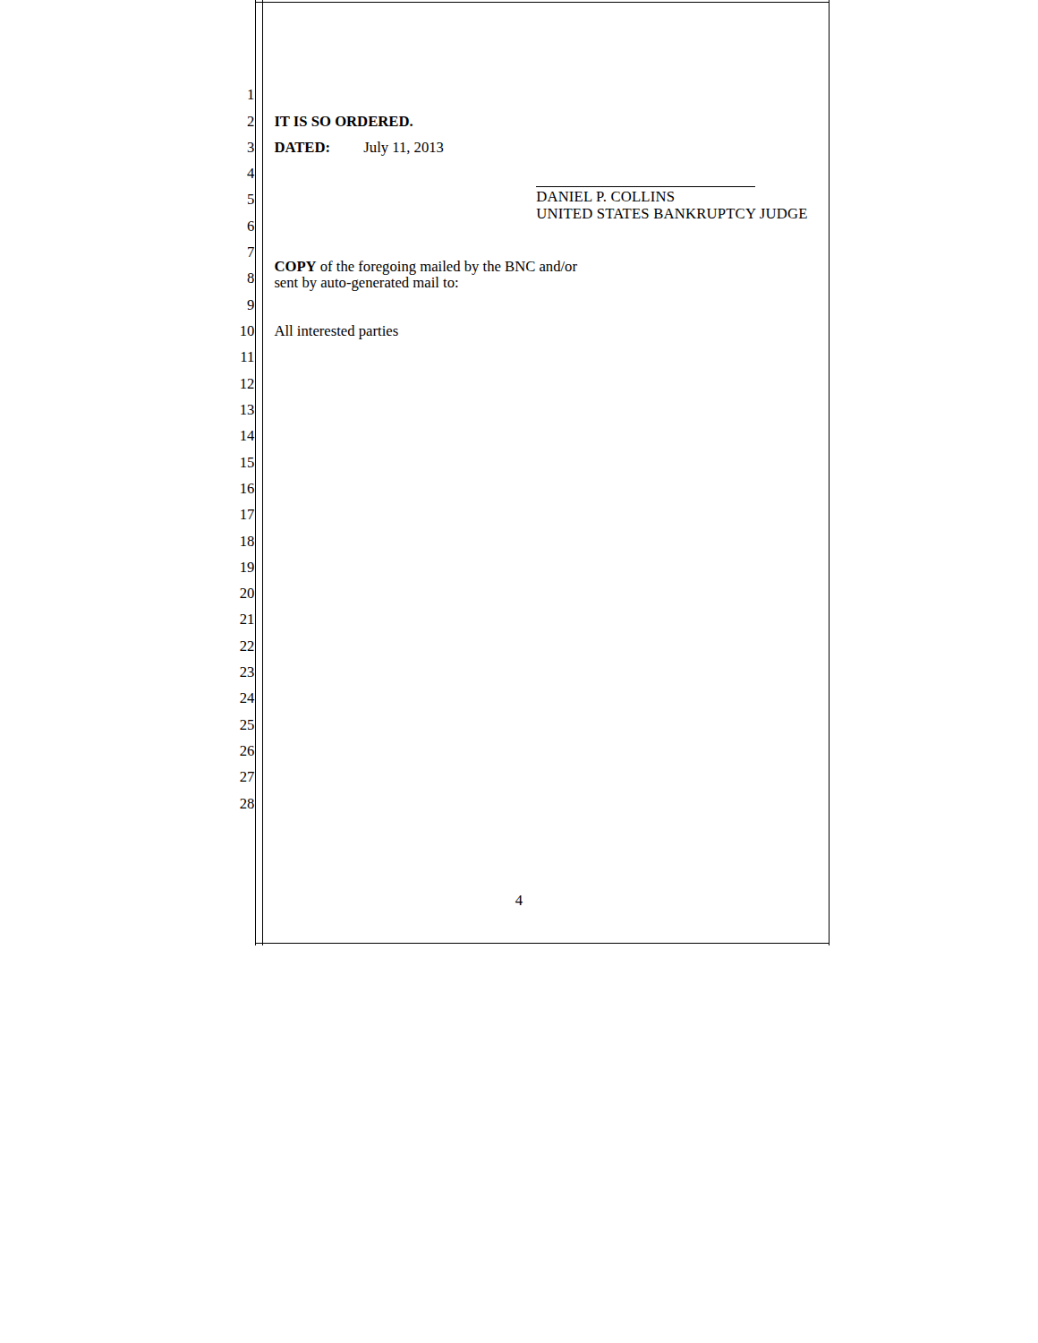1
2
3
4
5
6
7
8
9
10
11
12
13
14
15
16
17
18
19
20
21
22
23
24
25
26
27
28
IT IS SO ORDERED.
DATED: July 11, 2013
DANIEL P. COLLINS UNITED STATES BANKRUPTCY JUDGE
COPY of the foregoing mailed by the BNC and/or
sent by auto-generated mail to:
All interested parties
4